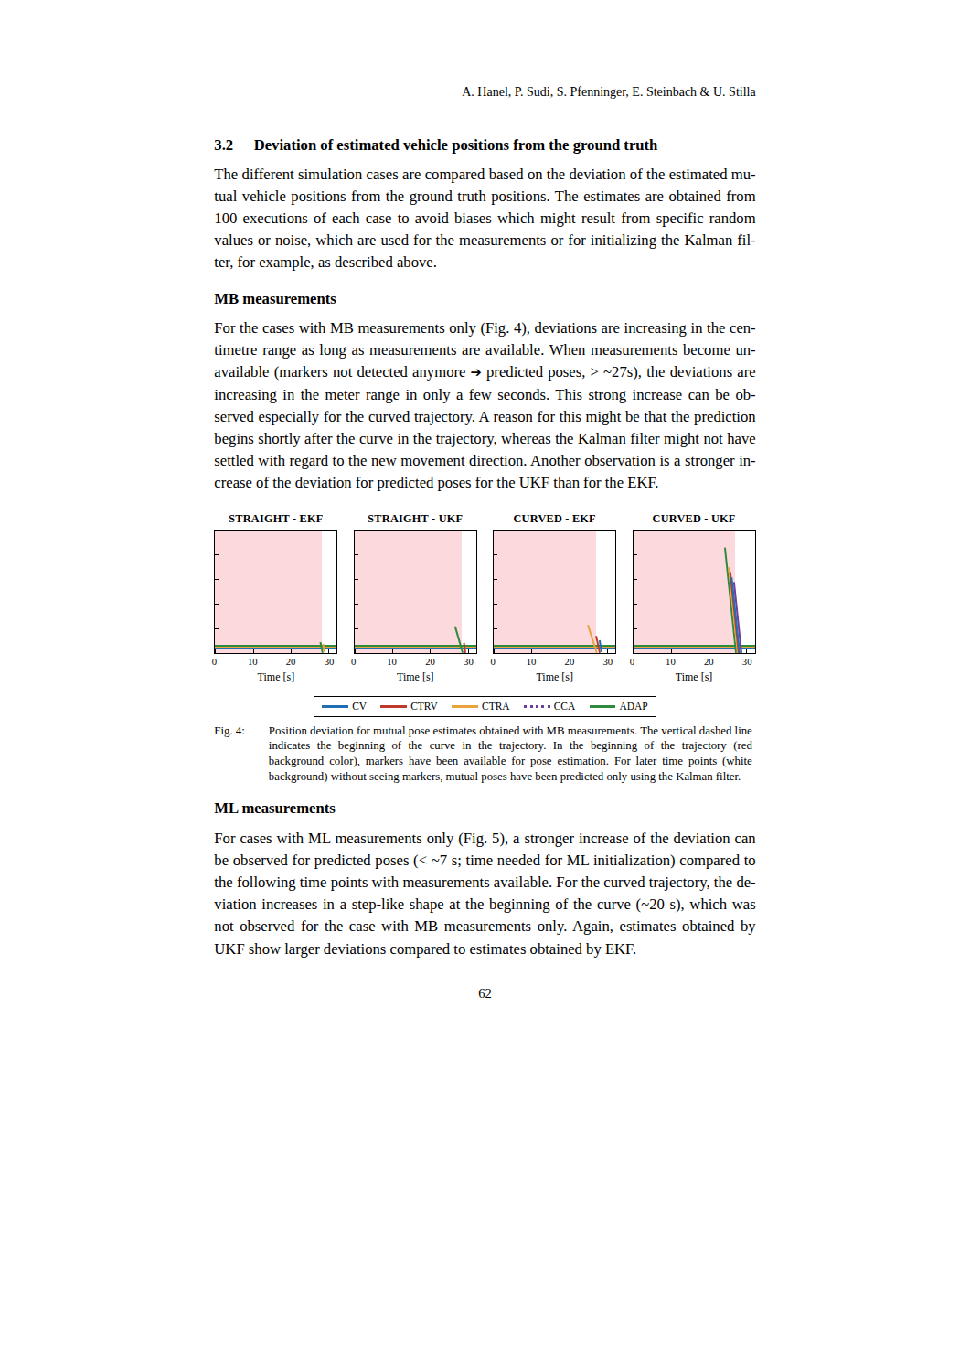A. Hanel, P. Sudi, S. Pfenninger, E. Steinbach & U. Stilla
3.2 Deviation of estimated vehicle positions from the ground truth
The different simulation cases are compared based on the deviation of the estimated mutual vehicle positions from the ground truth positions. The estimates are obtained from 100 executions of each case to avoid biases which might result from specific random values or noise, which are used for the measurements or for initializing the Kalman filter, for example, as described above.
MB measurements
For the cases with MB measurements only (Fig. 4), deviations are increasing in the centimetre range as long as measurements are available. When measurements become unavailable (markers not detected anymore ➔ predicted poses, > ~27s), the deviations are increasing in the meter range in only a few seconds. This strong increase can be observed especially for the curved trajectory. A reason for this might be that the prediction begins shortly after the curve in the trajectory, whereas the Kalman filter might not have settled with regard to the new movement direction. Another observation is a stronger increase of the deviation for predicted poses for the UKF than for the EKF.
STRAIGHT - EKF
10 8 6 4 2 0
Position deviation [m]
0 10 20 30
Time [s]
STRAIGHT - UKF
10 8 6 4 2 0
0 10 20 30
Time [s]
CURVED - EKF
10 8 6 4 2 0
0 10 20 30
Time [s]
CURVED - UKF
10 8 6 4 2 0
0 10 20 30
Time [s]
CV CTRV CTRA CCA ADAP
Fig. 4: Position deviation for mutual pose estimates obtained with MB measurements. The vertical dashed line indicates the beginning of the curve in the trajectory. In the beginning of the trajectory (red background color), markers have been available for pose estimation. For later time points (white background) without seeing markers, mutual poses have been predicted only using the Kalman filter.
ML measurements
For cases with ML measurements only (Fig. 5), a stronger increase of the deviation can be observed for predicted poses (< ~7 s; time needed for ML initialization) compared to the following time points with measurements available. For the curved trajectory, the deviation increases in a step-like shape at the beginning of the curve (~20 s), which was not observed for the case with MB measurements only. Again, estimates obtained by UKF show larger deviations compared to estimates obtained by EKF.
62